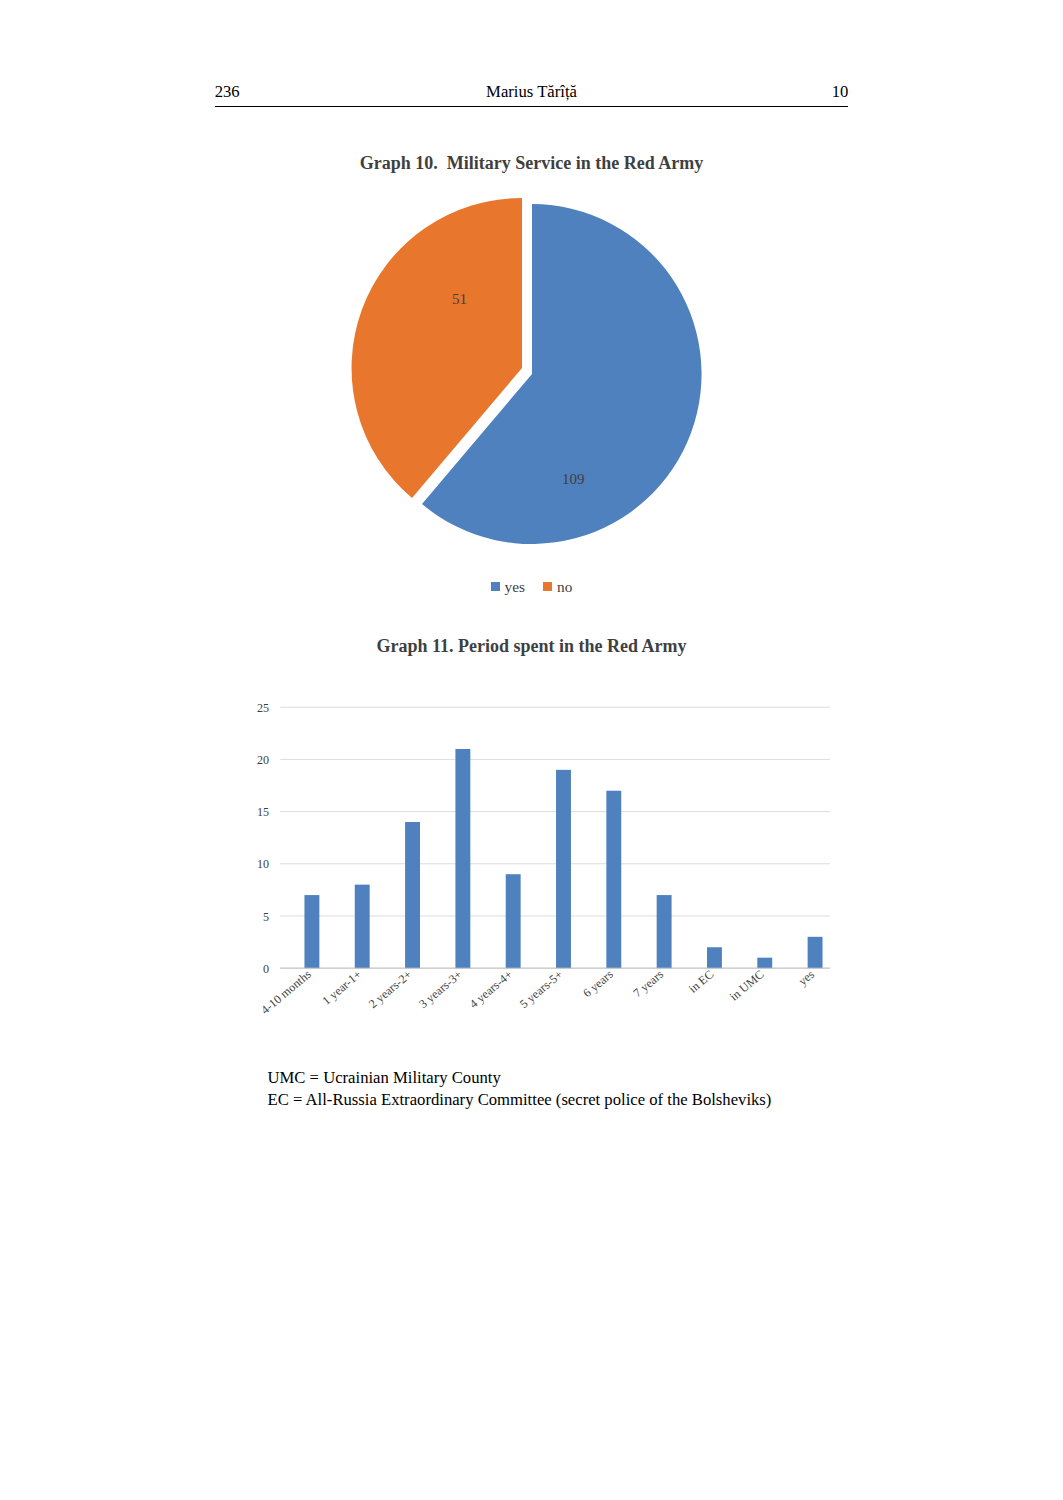236 Marius Tărîță 10
Graph 10. Military Service in the Red Army
109 51
yes no
Graph 11. Period spent in the Red Army
25 20 15 10 5 0 4-10 months 1 year-1+ 2 years-2+ 3 years-3+ 4 years-4+ 5 years-5+ 6 years 7 years in EC in UMC yes
UMC = Ucrainian Military County
EC = All-Russia Extraordinary Committee (secret police of the Bolsheviks)